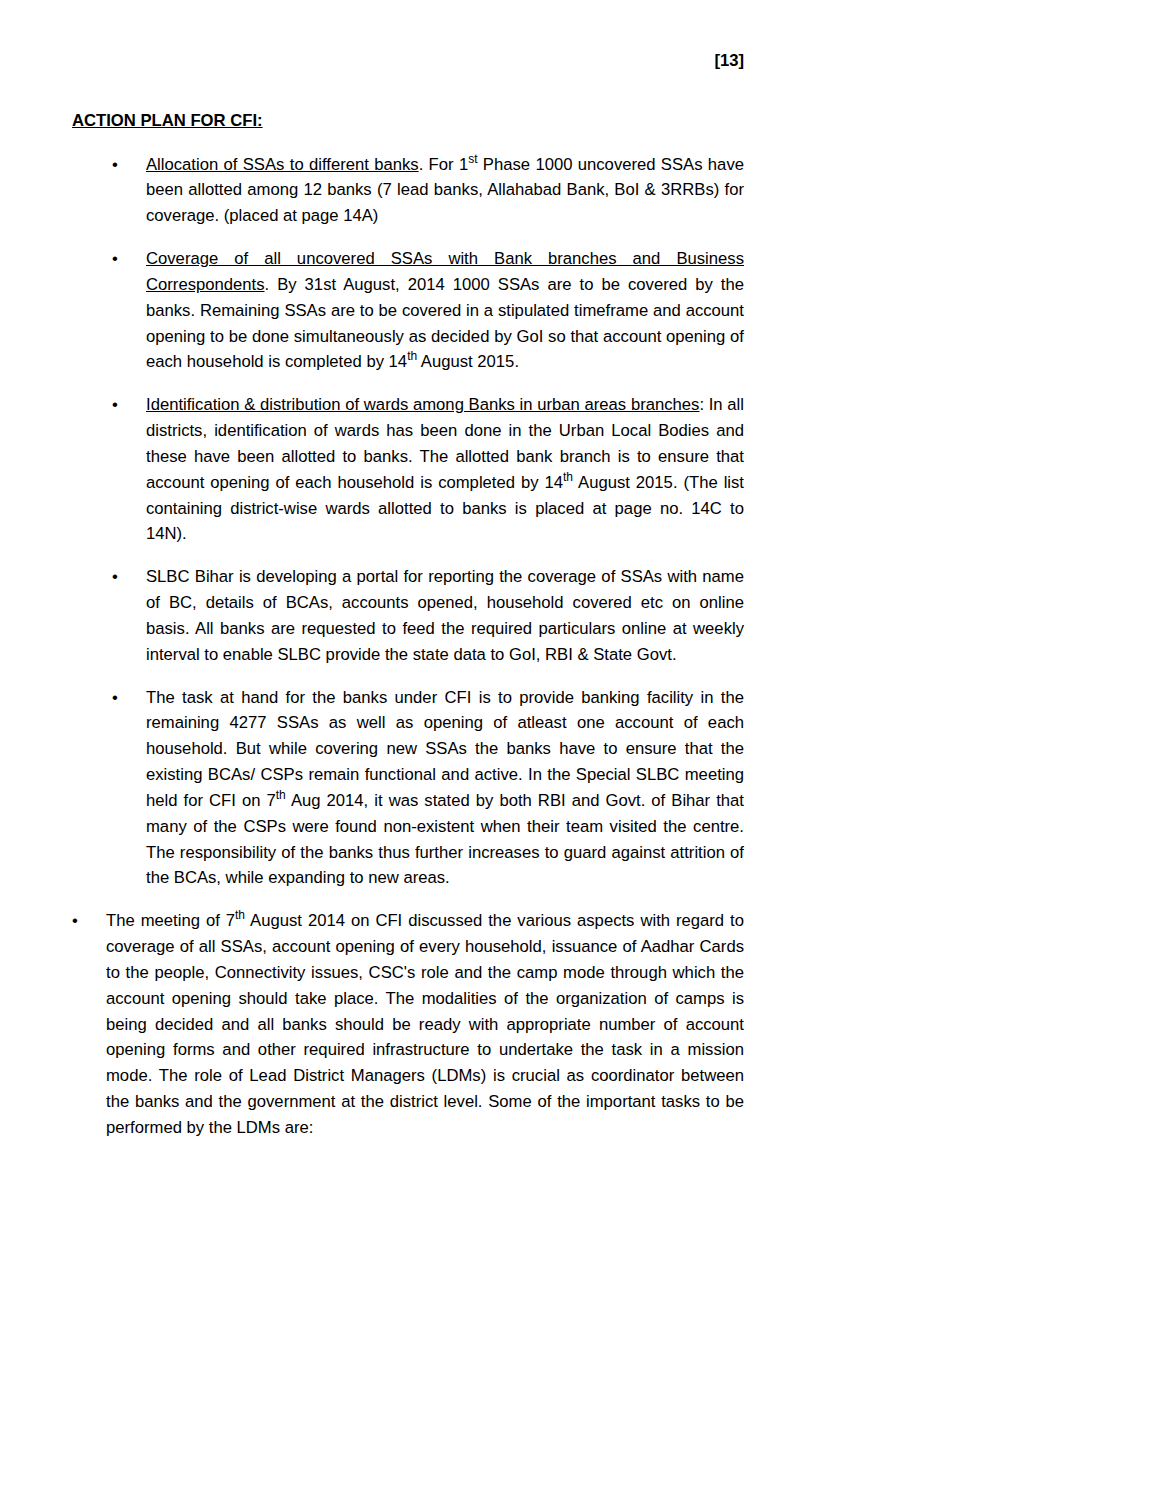[13]
ACTION PLAN FOR CFI:
Allocation of SSAs to different banks. For 1st Phase 1000 uncovered SSAs have been allotted among 12 banks (7 lead banks, Allahabad Bank, BoI & 3RRBs) for coverage. (placed at page 14A)
Coverage of all uncovered SSAs with Bank branches and Business Correspondents. By 31st August, 2014 1000 SSAs are to be covered by the banks. Remaining SSAs are to be covered in a stipulated timeframe and account opening to be done simultaneously as decided by GoI so that account opening of each household is completed by 14th August 2015.
Identification & distribution of wards among Banks in urban areas branches: In all districts, identification of wards has been done in the Urban Local Bodies and these have been allotted to banks. The allotted bank branch is to ensure that account opening of each household is completed by 14th August 2015. (The list containing district-wise wards allotted to banks is placed at page no. 14C to 14N).
SLBC Bihar is developing a portal for reporting the coverage of SSAs with name of BC, details of BCAs, accounts opened, household covered etc on online basis. All banks are requested to feed the required particulars online at weekly interval to enable SLBC provide the state data to GoI, RBI & State Govt.
The task at hand for the banks under CFI is to provide banking facility in the remaining 4277 SSAs as well as opening of atleast one account of each household. But while covering new SSAs the banks have to ensure that the existing BCAs/ CSPs remain functional and active. In the Special SLBC meeting held for CFI on 7th Aug 2014, it was stated by both RBI and Govt. of Bihar that many of the CSPs were found non-existent when their team visited the centre. The responsibility of the banks thus further increases to guard against attrition of the BCAs, while expanding to new areas.
The meeting of 7th August 2014 on CFI discussed the various aspects with regard to coverage of all SSAs, account opening of every household, issuance of Aadhar Cards to the people, Connectivity issues, CSC's role and the camp mode through which the account opening should take place. The modalities of the organization of camps is being decided and all banks should be ready with appropriate number of account opening forms and other required infrastructure to undertake the task in a mission mode. The role of Lead District Managers (LDMs) is crucial as coordinator between the banks and the government at the district level. Some of the important tasks to be performed by the LDMs are: